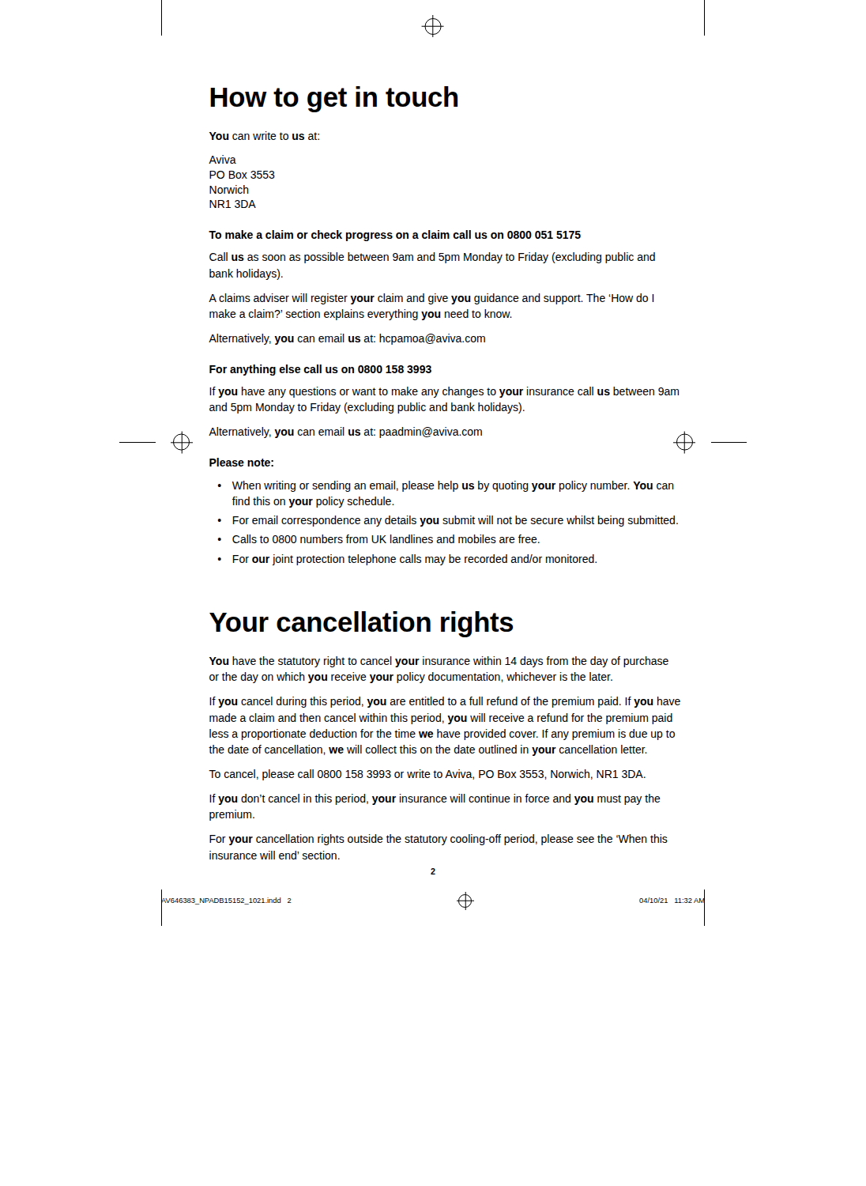How to get in touch
You can write to us at:
Aviva
PO Box 3553
Norwich
NR1 3DA
To make a claim or check progress on a claim call us on 0800 051 5175
Call us as soon as possible between 9am and 5pm Monday to Friday (excluding public and bank holidays).
A claims adviser will register your claim and give you guidance and support. The ‘How do I make a claim?’ section explains everything you need to know.
Alternatively, you can email us at: hcpamoa@aviva.com
For anything else call us on 0800 158 3993
If you have any questions or want to make any changes to your insurance call us between 9am and 5pm Monday to Friday (excluding public and bank holidays).
Alternatively, you can email us at: paadmin@aviva.com
Please note:
When writing or sending an email, please help us by quoting your policy number. You can find this on your policy schedule.
For email correspondence any details you submit will not be secure whilst being submitted.
Calls to 0800 numbers from UK landlines and mobiles are free.
For our joint protection telephone calls may be recorded and/or monitored.
Your cancellation rights
You have the statutory right to cancel your insurance within 14 days from the day of purchase or the day on which you receive your policy documentation, whichever is the later.
If you cancel during this period, you are entitled to a full refund of the premium paid. If you have made a claim and then cancel within this period, you will receive a refund for the premium paid less a proportionate deduction for the time we have provided cover. If any premium is due up to the date of cancellation, we will collect this on the date outlined in your cancellation letter.
To cancel, please call 0800 158 3993 or write to Aviva, PO Box 3553, Norwich, NR1 3DA.
If you don’t cancel in this period, your insurance will continue in force and you must pay the premium.
For your cancellation rights outside the statutory cooling-off period, please see the ‘When this insurance will end’ section.
2
AV646383_NPADB15152_1021.indd 2 04/10/21 11:32 AM